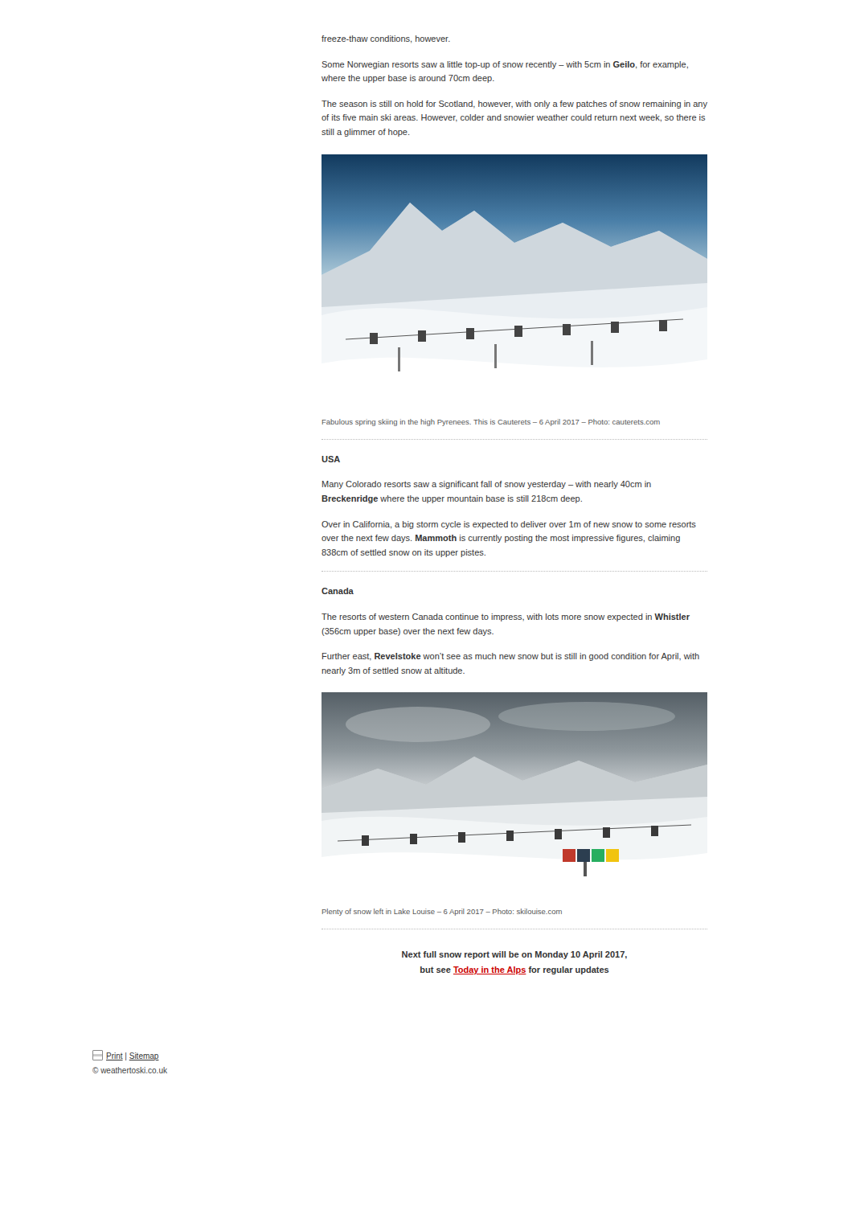freeze-thaw conditions, however.
Some Norwegian resorts saw a little top-up of snow recently – with 5cm in Geilo, for example, where the upper base is around 70cm deep.
The season is still on hold for Scotland, however, with only a few patches of snow remaining in any of its five main ski areas. However, colder and snowier weather could return next week, so there is still a glimmer of hope.
Fabulous spring skiing in the high Pyrenees. This is Cauterets – 6 April 2017 – Photo: cauterets.com
USA
Many Colorado resorts saw a significant fall of snow yesterday – with nearly 40cm in Breckenridge where the upper mountain base is still 218cm deep.
Over in California, a big storm cycle is expected to deliver over 1m of new snow to some resorts over the next few days. Mammoth is currently posting the most impressive figures, claiming 838cm of settled snow on its upper pistes.
Canada
The resorts of western Canada continue to impress, with lots more snow expected in Whistler (356cm upper base) over the next few days.
Further east, Revelstoke won’t see as much new snow but is still in good condition for April, with nearly 3m of settled snow at altitude.
Plenty of snow left in Lake Louise – 6 April 2017 – Photo: skilouise.com
Next full snow report will be on Monday 10 April 2017,
but see Today in the Alps for regular updates
Print | Sitemap
© weathertoski.co.uk